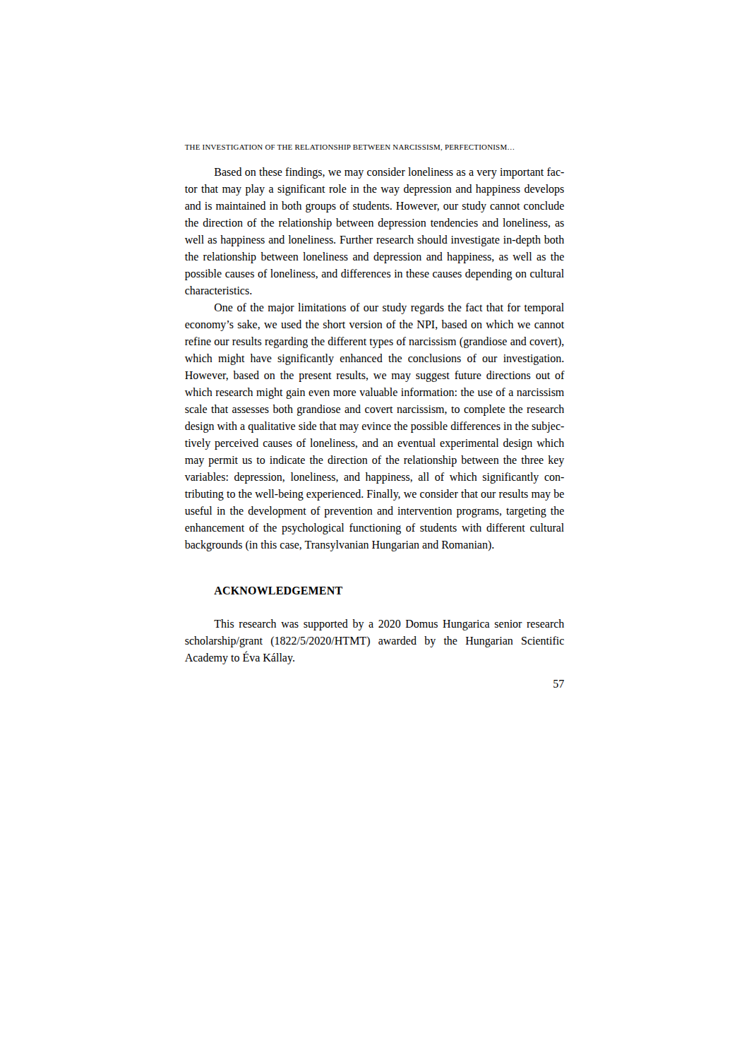The investigation of the relationship between narcissism, perfectionism…
Based on these findings, we may consider loneliness as a very important factor that may play a significant role in the way depression and happiness develops and is maintained in both groups of students. However, our study cannot conclude the direction of the relationship between depression tendencies and loneliness, as well as happiness and loneliness. Further research should investigate in-depth both the relationship between loneliness and depression and happiness, as well as the possible causes of loneliness, and differences in these causes depending on cultural characteristics.
One of the major limitations of our study regards the fact that for temporal economy’s sake, we used the short version of the NPI, based on which we cannot refine our results regarding the different types of narcissism (grandiose and covert), which might have significantly enhanced the conclusions of our investigation. However, based on the present results, we may suggest future directions out of which research might gain even more valuable information: the use of a narcissism scale that assesses both grandiose and covert narcissism, to complete the research design with a qualitative side that may evince the possible differences in the subjectively perceived causes of loneliness, and an eventual experimental design which may permit us to indicate the direction of the relationship between the three key variables: depression, loneliness, and happiness, all of which significantly contributing to the well-being experienced. Finally, we consider that our results may be useful in the development of prevention and intervention programs, targeting the enhancement of the psychological functioning of students with different cultural backgrounds (in this case, Transylvanian Hungarian and Romanian).
ACKNOWLEDGEMENT
This research was supported by a 2020 Domus Hungarica senior research scholarship/grant (1822/5/2020/HTMT) awarded by the Hungarian Scientific Academy to Éva Kállay.
57